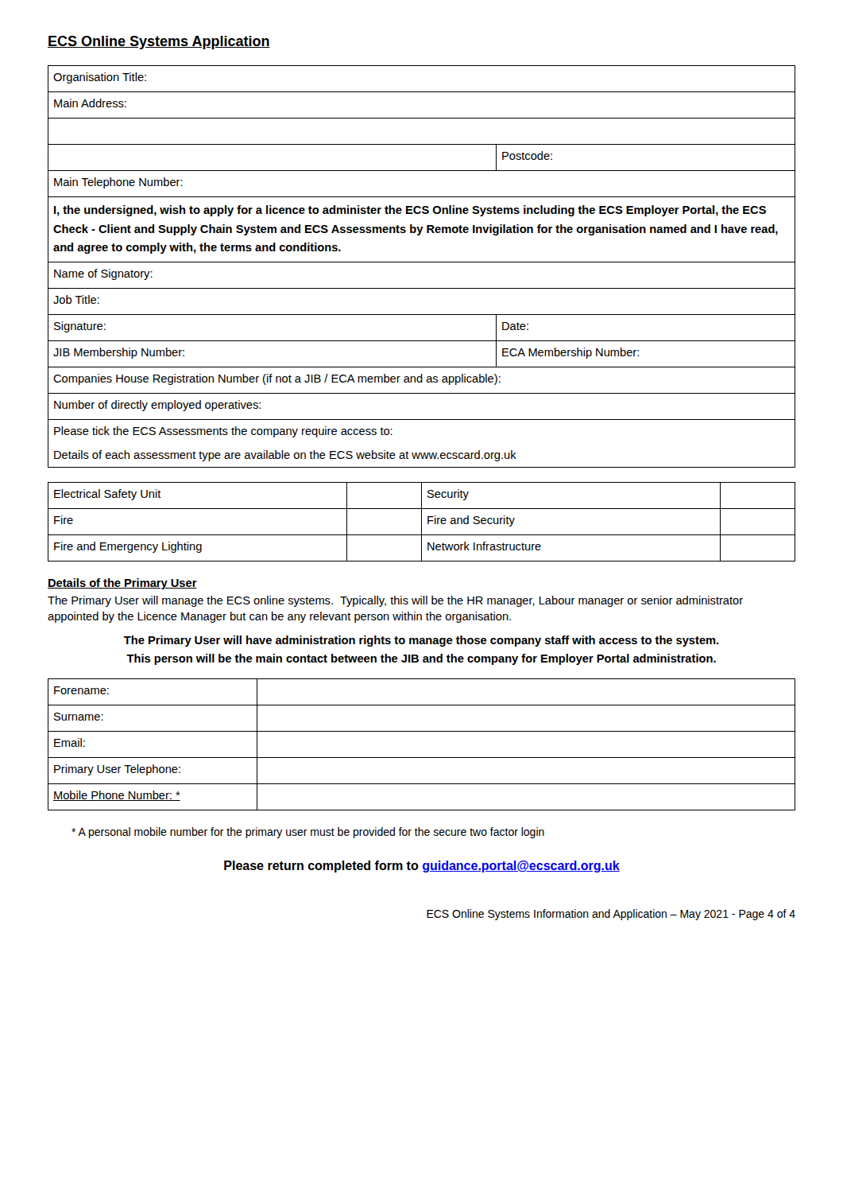ECS Online Systems Application
| Organisation Title: |
| Main Address: |
| | Postcode: |
| Main Telephone Number: |
| I, the undersigned, wish to apply for a licence to administer the ECS Online Systems including the ECS Employer Portal, the ECS Check - Client and Supply Chain System and ECS Assessments by Remote Invigilation for the organisation named and I have read, and agree to comply with, the terms and conditions. |
| Name of Signatory: |
| Job Title: |
| Signature: | Date: |
| JIB Membership Number: | ECA Membership Number: |
| Companies House Registration Number (if not a JIB / ECA member and as applicable): |
| Number of directly employed operatives: |
| Please tick the ECS Assessments the company require access to: Details of each assessment type are available on the ECS website at www.ecscard.org.uk |
| Electrical Safety Unit | | Security | |
| Fire | | Fire and Security | |
| Fire and Emergency Lighting | | Network Infrastructure | |
Details of the Primary User
The Primary User will manage the ECS online systems. Typically, this will be the HR manager, Labour manager or senior administrator appointed by the Licence Manager but can be any relevant person within the organisation.
The Primary User will have administration rights to manage those company staff with access to the system.
This person will be the main contact between the JIB and the company for Employer Portal administration.
| Forename: | |
| Surname: | |
| Email: | |
| Primary User Telephone: | |
| Mobile Phone Number: * | |
* A personal mobile number for the primary user must be provided for the secure two factor login
Please return completed form to guidance.portal@ecscard.org.uk
ECS Online Systems Information and Application – May 2021 - Page 4 of 4